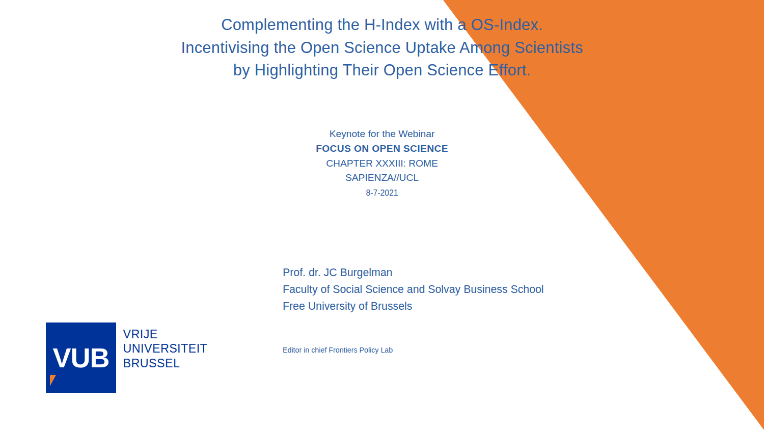Complementing the H-Index with a OS-Index.
Incentivising the Open Science Uptake Among Scientists
by Highlighting Their Open Science Effort.
Keynote for the Webinar
FOCUS ON OPEN SCIENCE
CHAPTER XXXIII: ROME
SAPIENZA//UCL
8-7-2021
Prof. dr. JC Burgelman
Faculty of Social Science and Solvay Business School
Free University of Brussels
Editor in chief Frontiers Policy Lab
VUB
VRIJE
UNIVERSITEIT
BRUSSEL